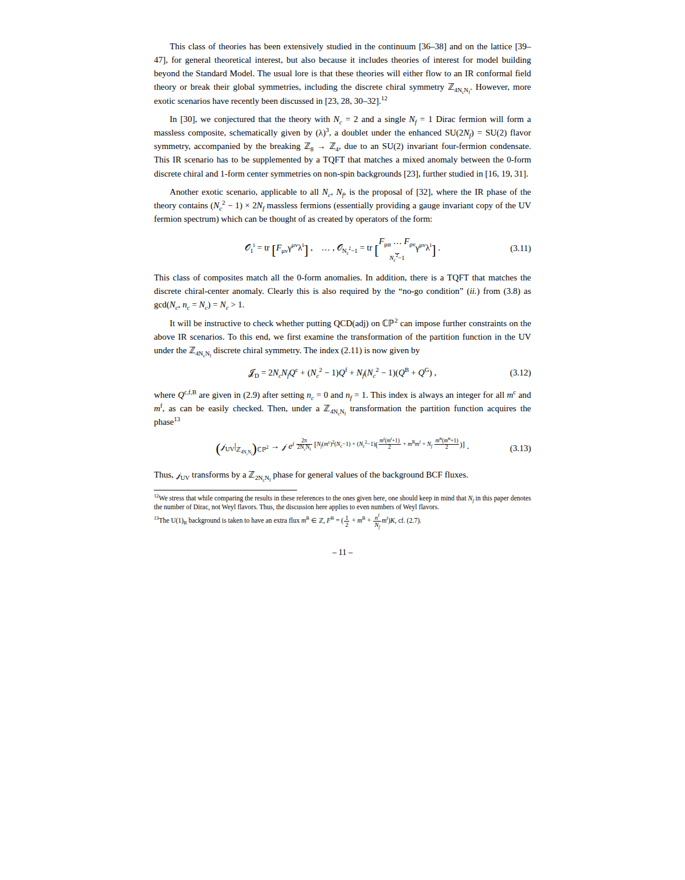JHEP04(2020)097
This class of theories has been extensively studied in the continuum [36–38] and on the lattice [39–47], for general theoretical interest, but also because it includes theories of interest for model building beyond the Standard Model. The usual lore is that these theories will either flow to an IR conformal field theory or break their global symmetries, including the discrete chiral symmetry ℤ4NcNf. However, more exotic scenarios have recently been discussed in [23, 28, 30–32].12
In [30], we conjectured that the theory with Nc = 2 and a single Nf = 1 Dirac fermion will form a massless composite, schematically given by (λ)3, a doublet under the enhanced SU(2Nf) = SU(2) flavor symmetry, accompanied by the breaking ℤ8 → ℤ4, due to an SU(2) invariant four-fermion condensate. This IR scenario has to be supplemented by a TQFT that matches a mixed anomaly between the 0-form discrete chiral and 1-form center symmetries on non-spin backgrounds [23], further studied in [16, 19, 31].
Another exotic scenario, applicable to all Nc, Nf, is the proposal of [32], where the IR phase of the theory contains (Nc2 − 1) × 2Nf massless fermions (essentially providing a gauge invariant copy of the UV fermion spectrum) which can be thought of as created by operators of the form:
𝒪1i = tr [Fμνγμνλi] , … , 𝒪Nc2−1 = tr [Fμα … Fρν⏟Nc2−1γμνλi] . (3.11)
This class of composites match all the 0-form anomalies. In addition, there is a TQFT that matches the discrete chiral-center anomaly. Clearly this is also required by the “no-go condition” (ii.) from (3.8) as gcd(Nc, nc = Nc) = Nc > 1.
It will be instructive to check whether putting QCD(adj) on ℂℙ2 can impose further constraints on the above IR scenarios. To this end, we first examine the transformation of the partition function in the UV under the ℤ4NcNf discrete chiral symmetry. The index (2.11) is now given by
𝒥D = 2Nc Nf Qc + (Nc2 − 1)Qf + Nf(Nc2 − 1)(QB + QG) , (3.12)
where Qc,f,B are given in (2.9) after setting nc = 0 and nf = 1. This index is always an integer for all mc and mf, as can be easily checked. Then, under a ℤ4NcNf transformation the partition function acquires the phase13
(𝒿UV|ℤ4NcNf)ℂℙ2 → 𝒿 ei 2π 2NcNf [Nf(mc)2(Nc−1) + (Nc2−1)(mf(mf+1) 2 + mBmf + Nf mB(mB+1) 2)] . (3.13)
Thus, 𝒿UV transforms by a ℤ2NcNf phase for general values of the background BCF fluxes.
12We stress that while comparing the results in these references to the ones given here, one should keep in mind that Nf in this paper denotes the number of Dirac, not Weyl flavors. Thus, the discussion here applies to even numbers of Weyl flavors.
13The U(1)B background is taken to have an extra flux mB ∈ ℤ, FB = (12 + mB + nf Nf mf)K, cf. (2.7).
– 11 –